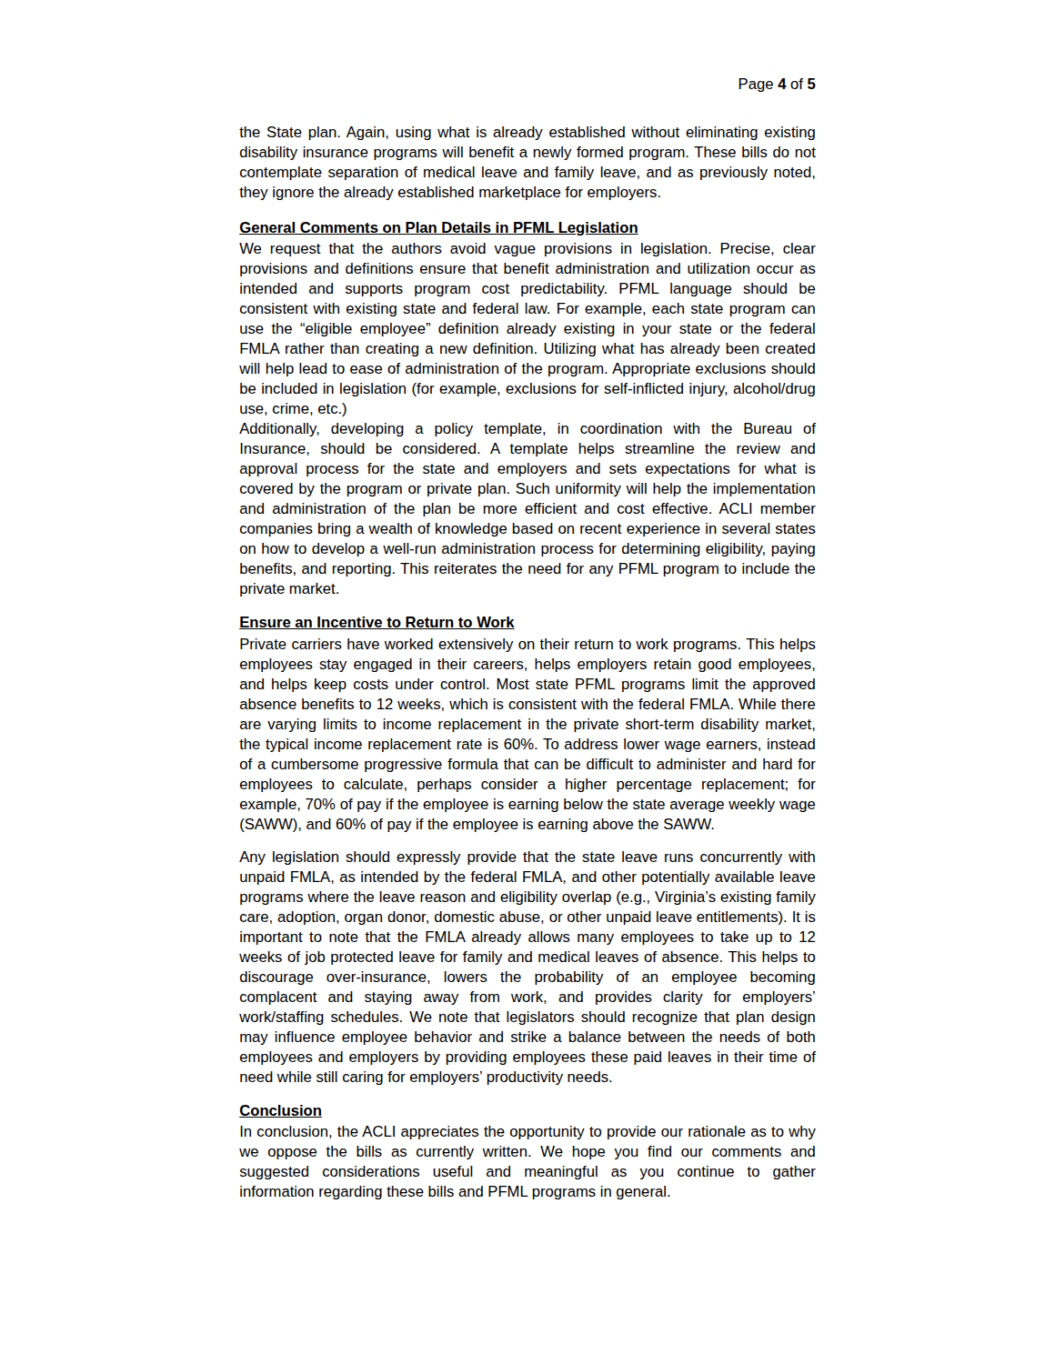Page 4 of 5
the State plan. Again, using what is already established without eliminating existing disability insurance programs will benefit a newly formed program. These bills do not contemplate separation of medical leave and family leave, and as previously noted, they ignore the already established marketplace for employers.
General Comments on Plan Details in PFML Legislation
We request that the authors avoid vague provisions in legislation. Precise, clear provisions and definitions ensure that benefit administration and utilization occur as intended and supports program cost predictability. PFML language should be consistent with existing state and federal law. For example, each state program can use the “eligible employee” definition already existing in your state or the federal FMLA rather than creating a new definition. Utilizing what has already been created will help lead to ease of administration of the program. Appropriate exclusions should be included in legislation (for example, exclusions for self-inflicted injury, alcohol/drug use, crime, etc.)
Additionally, developing a policy template, in coordination with the Bureau of Insurance, should be considered. A template helps streamline the review and approval process for the state and employers and sets expectations for what is covered by the program or private plan. Such uniformity will help the implementation and administration of the plan be more efficient and cost effective. ACLI member companies bring a wealth of knowledge based on recent experience in several states on how to develop a well-run administration process for determining eligibility, paying benefits, and reporting. This reiterates the need for any PFML program to include the private market.
Ensure an Incentive to Return to Work
Private carriers have worked extensively on their return to work programs. This helps employees stay engaged in their careers, helps employers retain good employees, and helps keep costs under control. Most state PFML programs limit the approved absence benefits to 12 weeks, which is consistent with the federal FMLA. While there are varying limits to income replacement in the private short-term disability market, the typical income replacement rate is 60%. To address lower wage earners, instead of a cumbersome progressive formula that can be difficult to administer and hard for employees to calculate, perhaps consider a higher percentage replacement; for example, 70% of pay if the employee is earning below the state average weekly wage (SAWW), and 60% of pay if the employee is earning above the SAWW.
Any legislation should expressly provide that the state leave runs concurrently with unpaid FMLA, as intended by the federal FMLA, and other potentially available leave programs where the leave reason and eligibility overlap (e.g., Virginia’s existing family care, adoption, organ donor, domestic abuse, or other unpaid leave entitlements). It is important to note that the FMLA already allows many employees to take up to 12 weeks of job protected leave for family and medical leaves of absence. This helps to discourage over-insurance, lowers the probability of an employee becoming complacent and staying away from work, and provides clarity for employers’ work/staffing schedules. We note that legislators should recognize that plan design may influence employee behavior and strike a balance between the needs of both employees and employers by providing employees these paid leaves in their time of need while still caring for employers’ productivity needs.
Conclusion
In conclusion, the ACLI appreciates the opportunity to provide our rationale as to why we oppose the bills as currently written. We hope you find our comments and suggested considerations useful and meaningful as you continue to gather information regarding these bills and PFML programs in general.